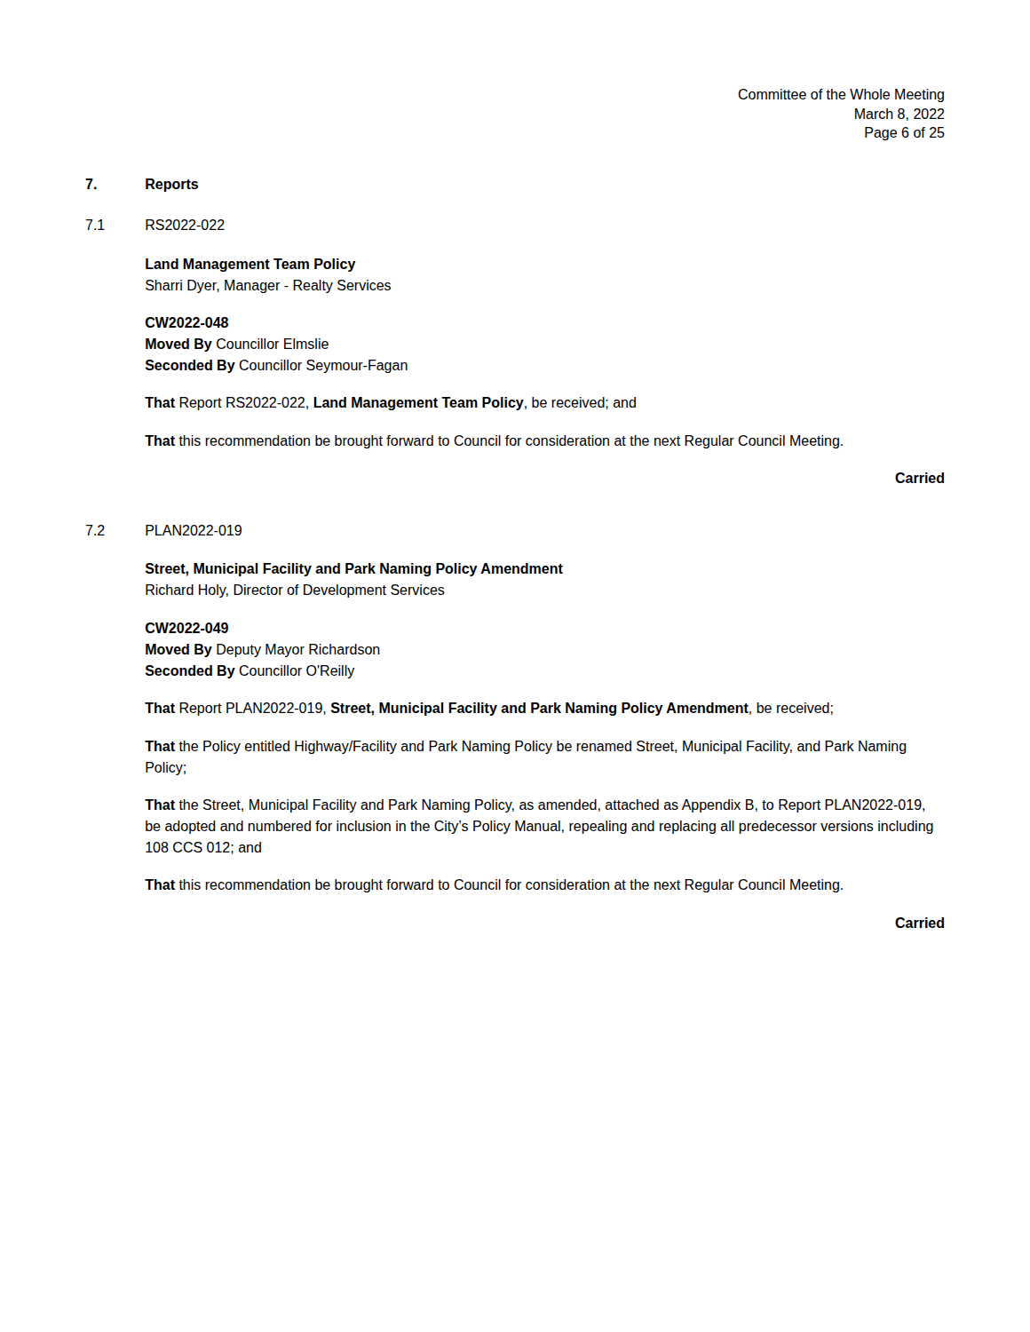Committee of the Whole Meeting
March 8, 2022
Page 6 of 25
7. Reports
7.1 RS2022-022
Land Management Team Policy
Sharri Dyer, Manager - Realty Services
CW2022-048
Moved By Councillor Elmslie
Seconded By Councillor Seymour-Fagan
That Report RS2022-022, Land Management Team Policy, be received; and
That this recommendation be brought forward to Council for consideration at the next Regular Council Meeting.
Carried
7.2 PLAN2022-019
Street, Municipal Facility and Park Naming Policy Amendment
Richard Holy, Director of Development Services
CW2022-049
Moved By Deputy Mayor Richardson
Seconded By Councillor O'Reilly
That Report PLAN2022-019, Street, Municipal Facility and Park Naming Policy Amendment, be received;
That the Policy entitled Highway/Facility and Park Naming Policy be renamed Street, Municipal Facility, and Park Naming Policy;
That the Street, Municipal Facility and Park Naming Policy, as amended, attached as Appendix B, to Report PLAN2022-019, be adopted and numbered for inclusion in the City’s Policy Manual, repealing and replacing all predecessor versions including 108 CCS 012; and
That this recommendation be brought forward to Council for consideration at the next Regular Council Meeting.
Carried